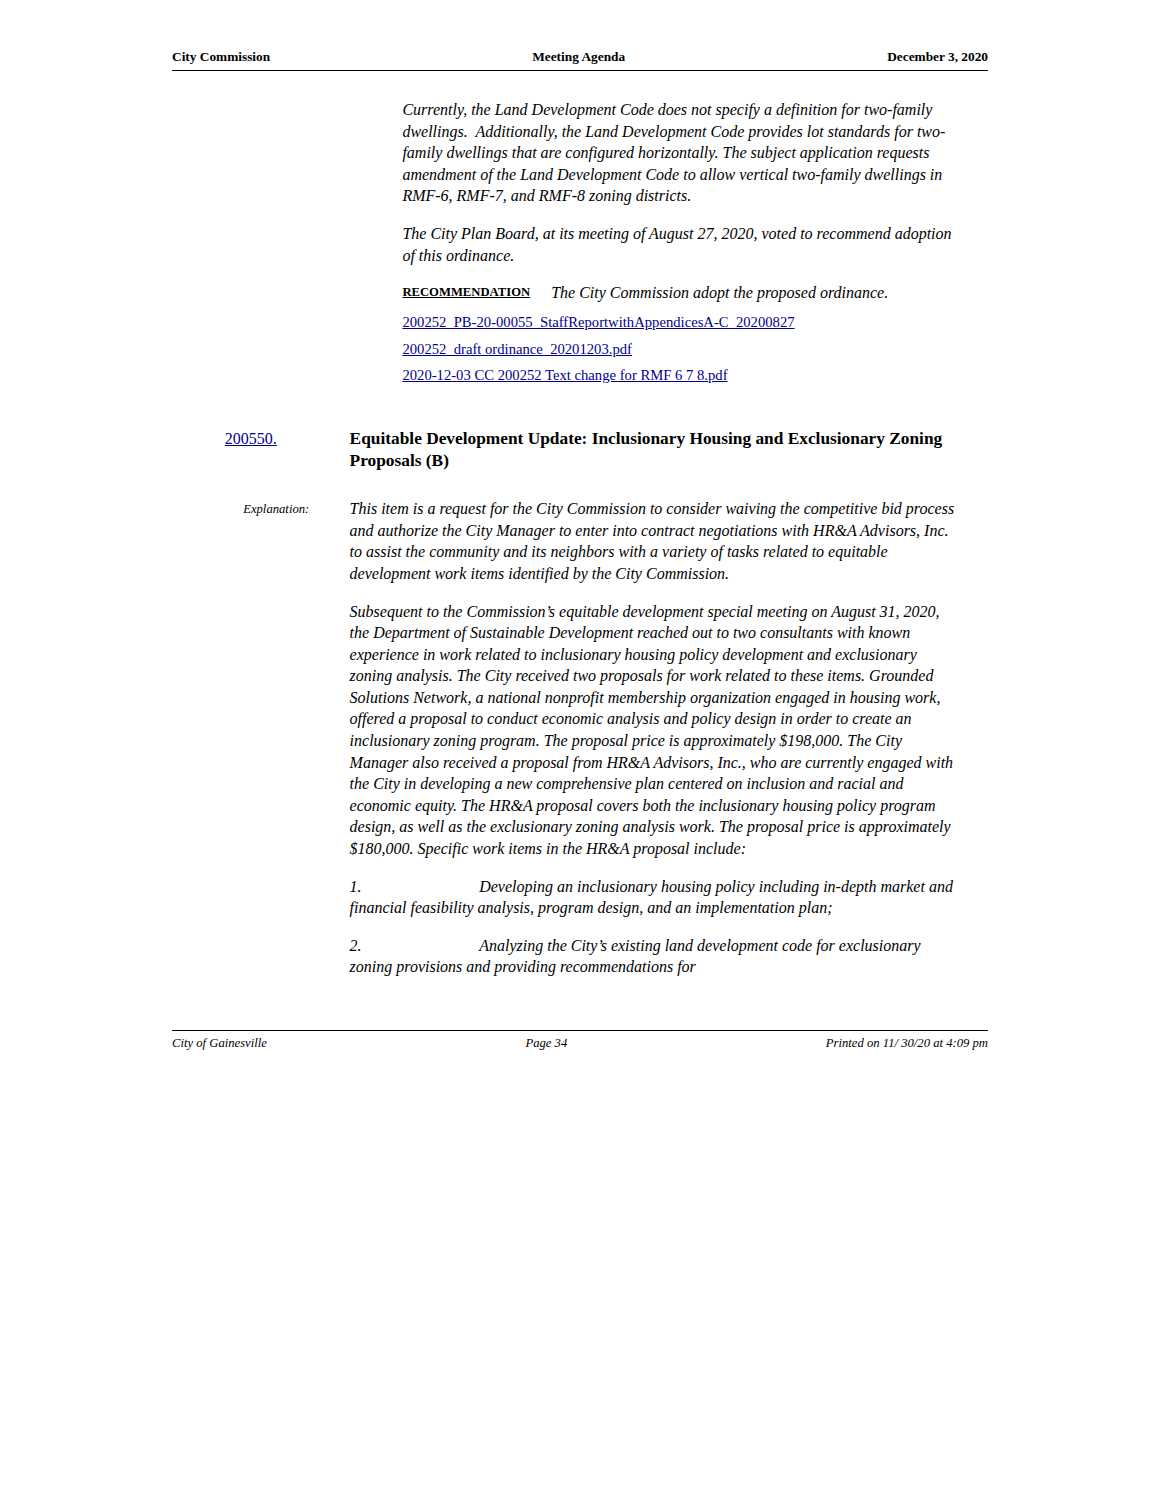City Commission
Meeting Agenda
December 3, 2020
Currently, the Land Development Code does not specify a definition for two-family dwellings. Additionally, the Land Development Code provides lot standards for two-family dwellings that are configured horizontally. The subject application requests amendment of the Land Development Code to allow vertical two-family dwellings in RMF-6, RMF-7, and RMF-8 zoning districts.
The City Plan Board, at its meeting of August 27, 2020, voted to recommend adoption of this ordinance.
RECOMMENDATION
The City Commission adopt the proposed ordinance.
200252_PB-20-00055_StaffReportwithAppendicesA-C_20200827 200252_draft ordinance_20201203.pdf 2020-12-03 CC 200252 Text change for RMF 6 7 8.pdf
200550.
Equitable Development Update: Inclusionary Housing and Exclusionary Zoning Proposals (B)
Explanation:
This item is a request for the City Commission to consider waiving the competitive bid process and authorize the City Manager to enter into contract negotiations with HR&A Advisors, Inc. to assist the community and its neighbors with a variety of tasks related to equitable development work items identified by the City Commission.
Subsequent to the Commission’s equitable development special meeting on August 31, 2020, the Department of Sustainable Development reached out to two consultants with known experience in work related to inclusionary housing policy development and exclusionary zoning analysis. The City received two proposals for work related to these items. Grounded Solutions Network, a national nonprofit membership organization engaged in housing work, offered a proposal to conduct economic analysis and policy design in order to create an inclusionary zoning program. The proposal price is approximately $198,000. The City Manager also received a proposal from HR&A Advisors, Inc., who are currently engaged with the City in developing a new comprehensive plan centered on inclusion and racial and economic equity. The HR&A proposal covers both the inclusionary housing policy program design, as well as the exclusionary zoning analysis work. The proposal price is approximately $180,000. Specific work items in the HR&A proposal include:
1. Developing an inclusionary housing policy including in-depth market and financial feasibility analysis, program design, and an implementation plan;
2. Analyzing the City’s existing land development code for exclusionary zoning provisions and providing recommendations for
City of Gainesville
Page 34
Printed on 11/ 30/20 at 4:09 pm